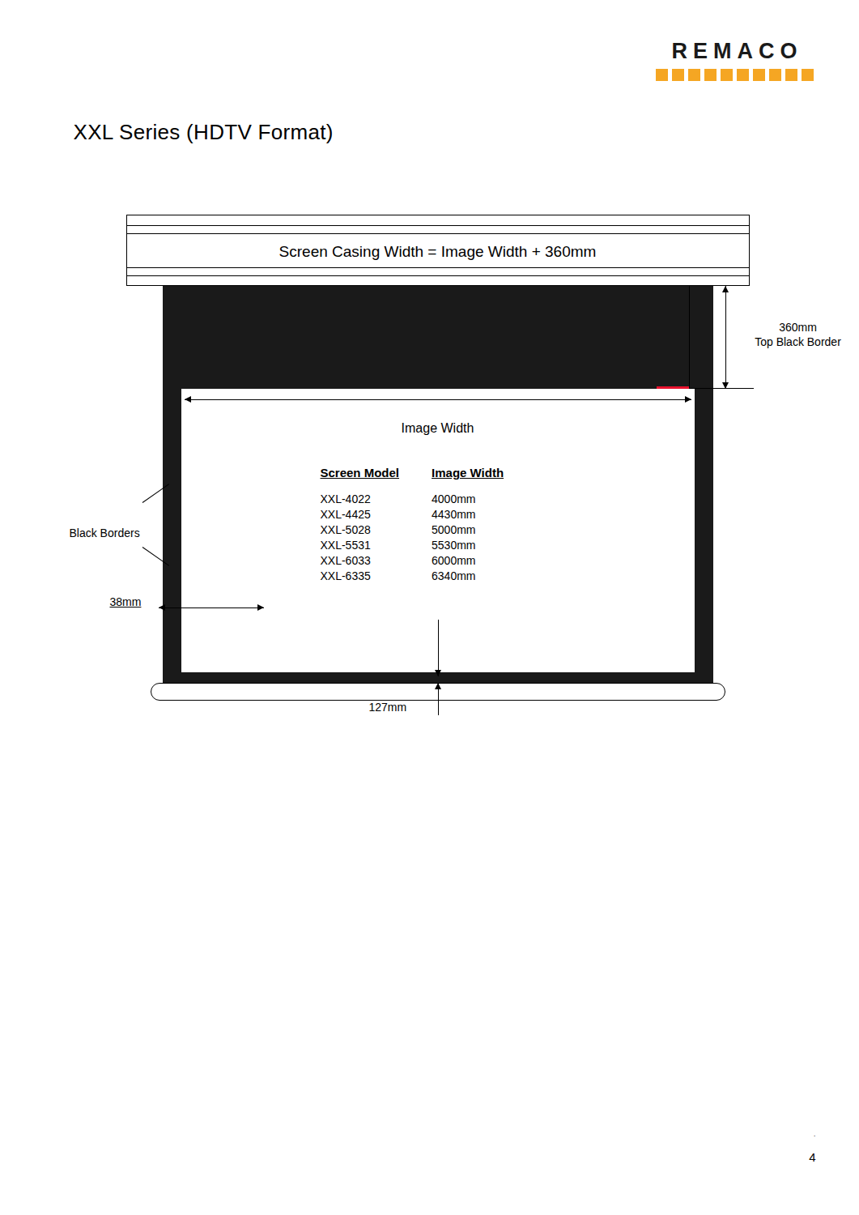REMACO
XXL Series (HDTV Format)
Screen Casing Width = Image Width + 360mm
360mm
Top Black Border
Image Width
| Screen Model | Image Width |
| --- | --- |
| XXL-4022 | 4000mm |
| XXL-4425 | 4430mm |
| XXL-5028 | 5000mm |
| XXL-5531 | 5530mm |
| XXL-6033 | 6000mm |
| XXL-6335 | 6340mm |
Black Borders
38mm
127mm
.
4